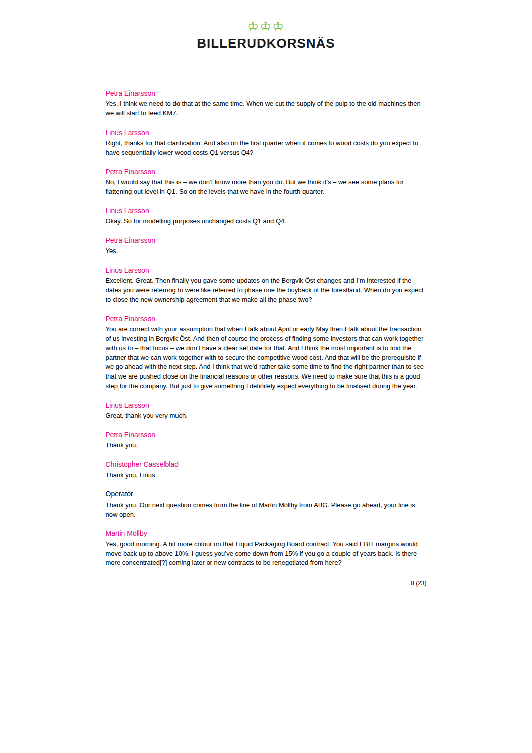♔♔♔
BILLERUDKORSNÄS
Petra Einarsson
Yes, I think we need to do that at the same time. When we cut the supply of the pulp to the old machines then we will start to feed KM7.
Linus Larsson
Right, thanks for that clarification. And also on the first quarter when it comes to wood costs do you expect to have sequentially lower wood costs Q1 versus Q4?
Petra Einarsson
No, I would say that this is – we don’t know more than you do. But we think it’s – we see some plans for flattening out level in Q1. So on the levels that we have in the fourth quarter.
Linus Larsson
Okay. So for modelling purposes unchanged costs Q1 and Q4.
Petra Einarsson
Yes.
Linus Larsson
Excellent. Great. Then finally you gave some updates on the Bergvik Öst changes and I’m interested if the dates you were referring to were like referred to phase one the buyback of the forestland. When do you expect to close the new ownership agreement that we make all the phase two?
Petra Einarsson
You are correct with your assumption that when I talk about April or early May then I talk about the transaction of us investing in Bergvik Öst. And then of course the process of finding some investors that can work together with us to – that focus – we don’t have a clear set date for that. And I think the most important is to find the partner that we can work together with to secure the competitive wood cost. And that will be the prerequisite if we go ahead with the next step. And I think that we’d rather take some time to find the right partner than to see that we are pushed close on the financial reasons or other reasons. We need to make sure that this is a good step for the company. But just to give something I definitely expect everything to be finalised during the year.
Linus Larsson
Great, thank you very much.
Petra Einarsson
Thank you.
Christopher Casselblad
Thank you, Linus.
Operator
Thank you. Our next question comes from the line of Martin Möllby from ABG. Please go ahead, your line is now open.
Martin Möllby
Yes, good morning. A bit more colour on that Liquid Packaging Board contract. You said EBIT margins would move back up to above 10%. I guess you’ve come down from 15% if you go a couple of years back. Is there more concentrated[?] coming later or new contracts to be renegotiated from here?
8 (23)